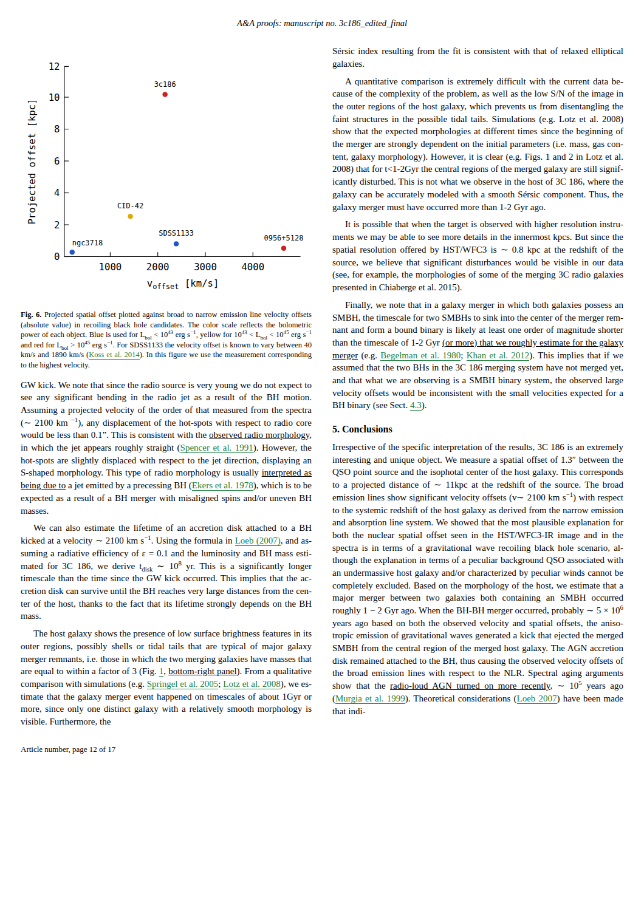A&A proofs: manuscript no. 3c186_edited_final
0 2 4 6 8 10 12 1000 2000 3000 4000 Projected offset [kpc] voffset [km/s] 3c186 CID-42 SDSS1133 0956+5128 ngc3718
Fig. 6. Projected spatial offset plotted against broad to narrow emission line velocity offsets (absolute value) in recoiling black hole candidates. The color scale reflects the bolometric power of each object. Blue is used for Lbol < 1043 erg s−1, yellow for 1043 < Lbol < 1045 erg s−1 and red for Lbol > 1045 erg s−1. For SDSS1133 the velocity offset is known to vary between 40 km/s and 1890 km/s (Koss et al. 2014). In this figure we use the measurement corresponding to the highest velocity.
GW kick. We note that since the radio source is very young we do not expect to see any significant bending in the radio jet as a result of the BH motion. Assuming a projected velocity of the order of that measured from the spectra (∼ 2100 km −1), any displacement of the hot-spots with respect to radio core would be less than 0.1”. This is consistent with the observed radio morphology, in which the jet appears roughly straight (Spencer et al. 1991). However, the hot-spots are slightly displaced with respect to the jet direction, displaying an S-shaped morphology. This type of radio morphology is usually interpreted as being due to a jet emitted by a precessing BH (Ekers et al. 1978), which is to be expected as a result of a BH merger with misaligned spins and/or uneven BH masses.
We can also estimate the lifetime of an accretion disk attached to a BH kicked at a velocity ∼ 2100 km s−1. Using the formula in Loeb (2007), and assuming a radiative efficiency of ε = 0.1 and the luminosity and BH mass estimated for 3C 186, we derive tdisk ∼ 108 yr. This is a significantly longer timescale than the time since the GW kick occurred. This implies that the accretion disk can survive until the BH reaches very large distances from the center of the host, thanks to the fact that its lifetime strongly depends on the BH mass.
The host galaxy shows the presence of low surface brightness features in its outer regions, possibly shells or tidal tails that are typical of major galaxy merger remnants, i.e. those in which the two merging galaxies have masses that are equal to within a factor of 3 (Fig. 1, bottom-right panel). From a qualitative comparison with simulations (e.g. Springel et al. 2005; Lotz et al. 2008), we estimate that the galaxy merger event happened on timescales of about 1Gyr or more, since only one distinct galaxy with a relatively smooth morphology is visible. Furthermore, the
Article number, page 12 of 17
Sérsic index resulting from the fit is consistent with that of relaxed elliptical galaxies.
A quantitative comparison is extremely difficult with the current data because of the complexity of the problem, as well as the low S/N of the image in the outer regions of the host galaxy, which prevents us from disentangling the faint structures in the possible tidal tails. Simulations (e.g. Lotz et al. 2008) show that the expected morphologies at different times since the beginning of the merger are strongly dependent on the initial parameters (i.e. mass, gas content, galaxy morphology). However, it is clear (e.g. Figs. 1 and 2 in Lotz et al. 2008) that for t<1-2Gyr the central regions of the merged galaxy are still significantly disturbed. This is not what we observe in the host of 3C 186, where the galaxy can be accurately modeled with a smooth Sérsic component. Thus, the galaxy merger must have occurred more than 1-2 Gyr ago.
It is possible that when the target is observed with higher resolution instruments we may be able to see more details in the innermost kpcs. But since the spatial resolution offered by HST/WFC3 is ∼ 0.8 kpc at the redshift of the source, we believe that significant disturbances would be visible in our data (see, for example, the morphologies of some of the merging 3C radio galaxies presented in Chiaberge et al. 2015).
Finally, we note that in a galaxy merger in which both galaxies possess an SMBH, the timescale for two SMBHs to sink into the center of the merger remnant and form a bound binary is likely at least one order of magnitude shorter than the timescale of 1-2 Gyr (or more) that we roughly estimate for the galaxy merger (e.g. Begelman et al. 1980; Khan et al. 2012). This implies that if we assumed that the two BHs in the 3C 186 merging system have not merged yet, and that what we are observing is a SMBH binary system, the observed large velocity offsets would be inconsistent with the small velocities expected for a BH binary (see Sect. 4.3).
5. Conclusions
Irrespective of the specific interpretation of the results, 3C 186 is an extremely interesting and unique object. We measure a spatial offset of 1.3″ between the QSO point source and the isophotal center of the host galaxy. This corresponds to a projected distance of ∼ 11kpc at the redshift of the source. The broad emission lines show significant velocity offsets (v∼ 2100 km s−1) with respect to the systemic redshift of the host galaxy as derived from the narrow emission and absorption line system. We showed that the most plausible explanation for both the nuclear spatial offset seen in the HST/WFC3-IR image and in the spectra is in terms of a gravitational wave recoiling black hole scenario, although the explanation in terms of a peculiar background QSO associated with an undermassive host galaxy and/or characterized by peculiar winds cannot be completely excluded. Based on the morphology of the host, we estimate that a major merger between two galaxies both containing an SMBH occurred roughly 1 − 2 Gyr ago. When the BH-BH merger occurred, probably ∼ 5 × 106 years ago based on both the observed velocity and spatial offsets, the anisotropic emission of gravitational waves generated a kick that ejected the merged SMBH from the central region of the merged host galaxy. The AGN accretion disk remained attached to the BH, thus causing the observed velocity offsets of the broad emission lines with respect to the NLR. Spectral aging arguments show that the radio-loud AGN turned on more recently, ∼ 105 years ago (Murgia et al. 1999). Theoretical considerations (Loeb 2007) have been made that indi-